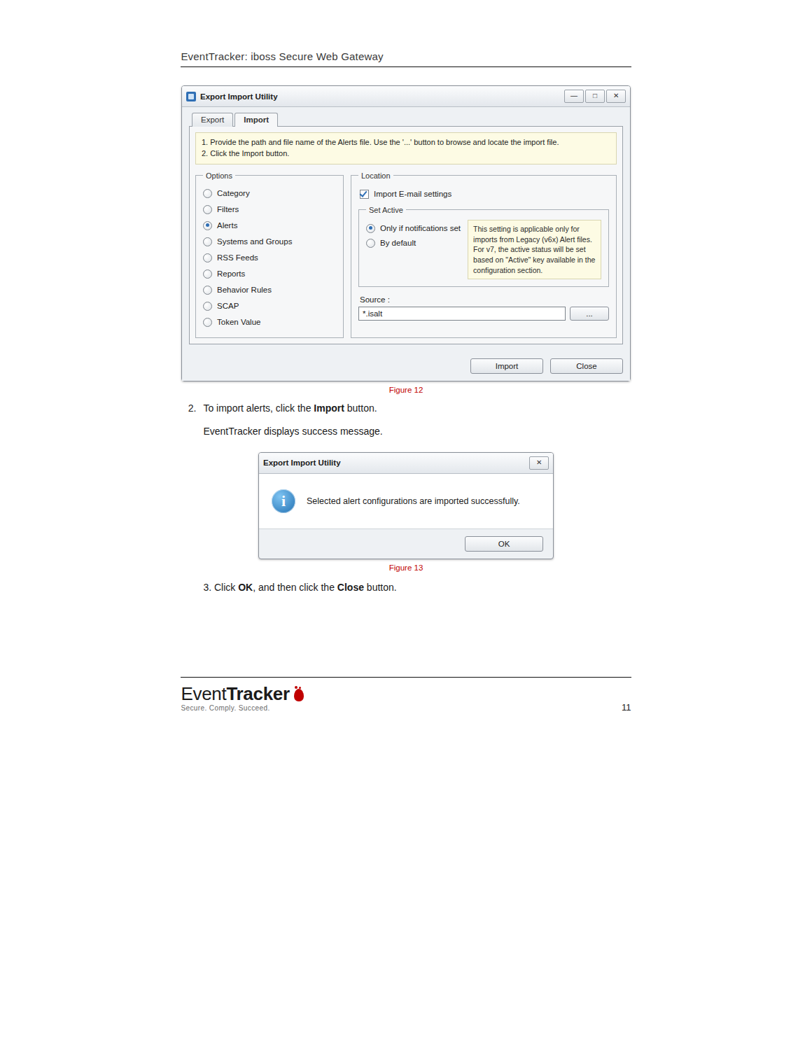EventTracker: iboss Secure Web Gateway
Export Import Utility
—
□
✕
Export
Import
1. Provide the path and file name of the Alerts file. Use the '...' button to browse and locate the import file.
2. Click the Import button.
Options
Category
Filters
Alerts
Systems and Groups
RSS Feeds
Reports
Behavior Rules
SCAP
Token Value
Location
Import E-mail settings
Set Active
Only if notifications set
By default
This setting is applicable only for imports from Legacy (v6x) Alert files. For v7, the active status will be set based on "Active" key available in the configuration section.
Source :
*.isalt
...
Import
Close
Figure 12
2.
To import alerts, click the Import button.
EventTracker displays success message.
Export Import Utility
✕
i
Selected alert configurations are imported successfully.
OK
Figure 13
3. Click OK, and then click the Close button.
Event Tracker
Secure. Comply. Succeed.
11